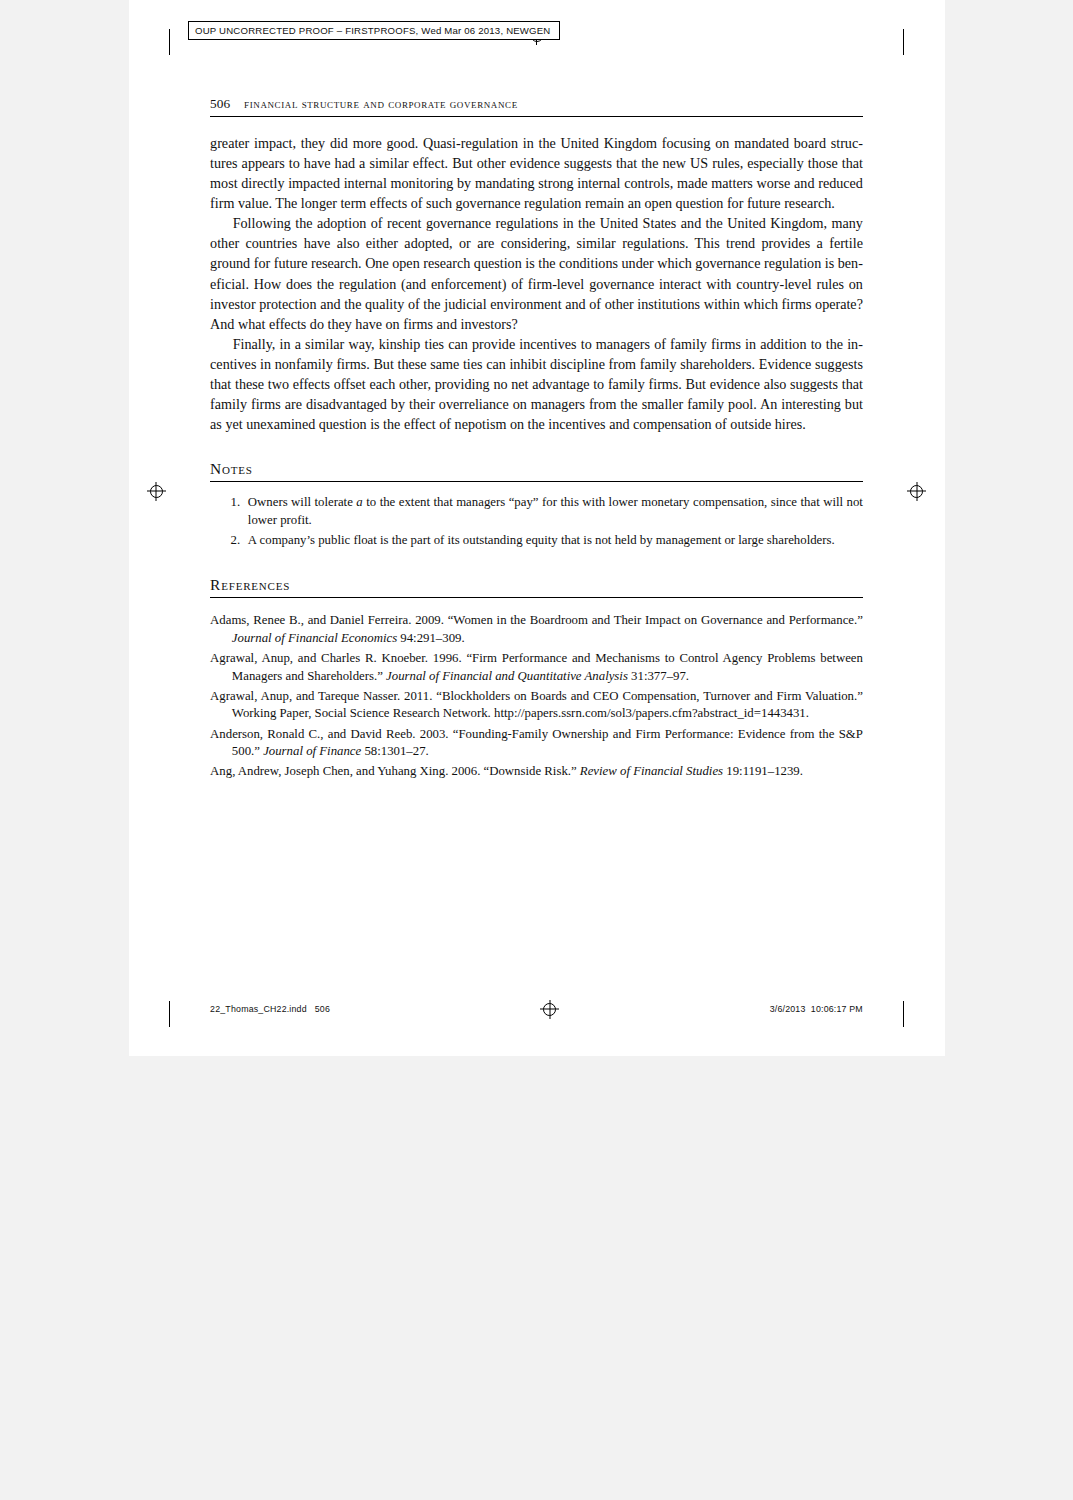OUP UNCORRECTED PROOF – FIRSTPROOFS, Wed Mar 06 2013, NEWGEN
506 financial structure and corporate governance
greater impact, they did more good. Quasi-regulation in the United Kingdom focusing on mandated board structures appears to have had a similar effect. But other evidence suggests that the new US rules, especially those that most directly impacted internal monitoring by mandating strong internal controls, made matters worse and reduced firm value. The longer term effects of such governance regulation remain an open question for future research.
Following the adoption of recent governance regulations in the United States and the United Kingdom, many other countries have also either adopted, or are considering, similar regulations. This trend provides a fertile ground for future research. One open research question is the conditions under which governance regulation is beneficial. How does the regulation (and enforcement) of firm-level governance interact with country-level rules on investor protection and the quality of the judicial environment and of other institutions within which firms operate? And what effects do they have on firms and investors?
Finally, in a similar way, kinship ties can provide incentives to managers of family firms in addition to the incentives in nonfamily firms. But these same ties can inhibit discipline from family shareholders. Evidence suggests that these two effects offset each other, providing no net advantage to family firms. But evidence also suggests that family firms are disadvantaged by their overreliance on managers from the smaller family pool. An interesting but as yet unexamined question is the effect of nepotism on the incentives and compensation of outside hires.
Notes
Owners will tolerate a to the extent that managers “pay” for this with lower monetary compensation, since that will not lower profit.
A company’s public float is the part of its outstanding equity that is not held by management or large shareholders.
References
Adams, Renee B., and Daniel Ferreira. 2009. “Women in the Boardroom and Their Impact on Governance and Performance.” Journal of Financial Economics 94:291–309.
Agrawal, Anup, and Charles R. Knoeber. 1996. “Firm Performance and Mechanisms to Control Agency Problems between Managers and Shareholders.” Journal of Financial and Quantitative Analysis 31:377–97.
Agrawal, Anup, and Tareque Nasser. 2011. “Blockholders on Boards and CEO Compensation, Turnover and Firm Valuation.” Working Paper, Social Science Research Network. http://papers.ssrn.com/sol3/papers.cfm?abstract_id=1443431.
Anderson, Ronald C., and David Reeb. 2003. “Founding-Family Ownership and Firm Performance: Evidence from the S&P 500.” Journal of Finance 58:1301–27.
Ang, Andrew, Joseph Chen, and Yuhang Xing. 2006. “Downside Risk.” Review of Financial Studies 19:1191–1239.
22_Thomas_CH22.indd 506 3/6/2013 10:06:17 PM